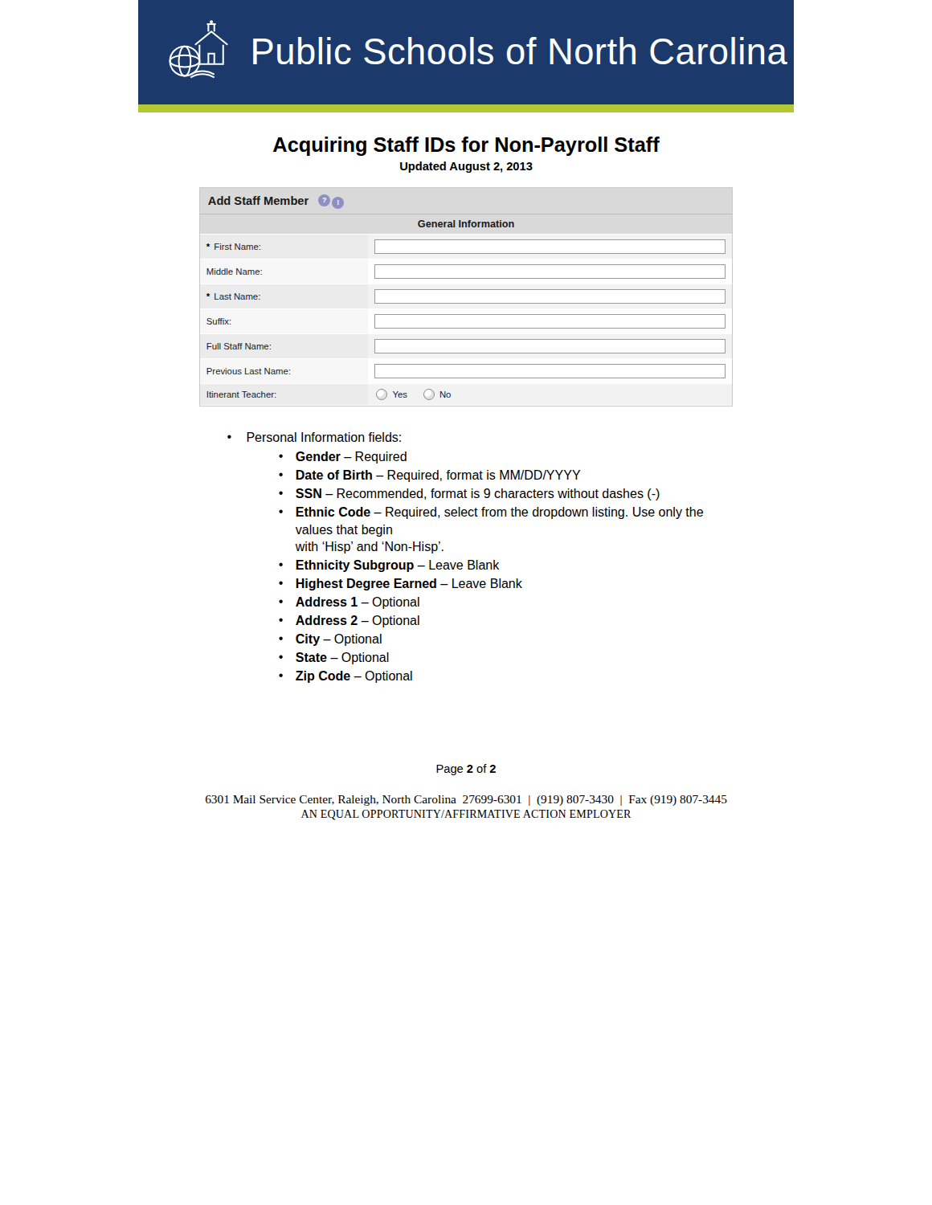Public Schools of North Carolina
Acquiring Staff IDs for Non-Payroll Staff
Updated August 2, 2013
Add Staff Member ?!
General Information
| * First Name: | |
| Middle Name: | |
| * Last Name: | |
| Suffix: | |
| Full Staff Name: | |
| Previous Last Name: | |
| Itinerant Teacher: | Yes No |
Personal Information fields:
Gender – Required
Date of Birth – Required, format is MM/DD/YYYY
SSN – Recommended, format is 9 characters without dashes (-)
Ethnic Code – Required, select from the dropdown listing. Use only the values that begin with ‘Hisp’ and ‘Non-Hisp’.
Ethnicity Subgroup – Leave Blank
Highest Degree Earned – Leave Blank
Address 1 – Optional
Address 2 – Optional
City – Optional
State – Optional
Zip Code – Optional
Page 2 of 2
6301 Mail Service Center, Raleigh, North Carolina 27699-6301 | (919) 807-3430 | Fax (919) 807-3445
AN EQUAL OPPORTUNITY/AFFIRMATIVE ACTION EMPLOYER